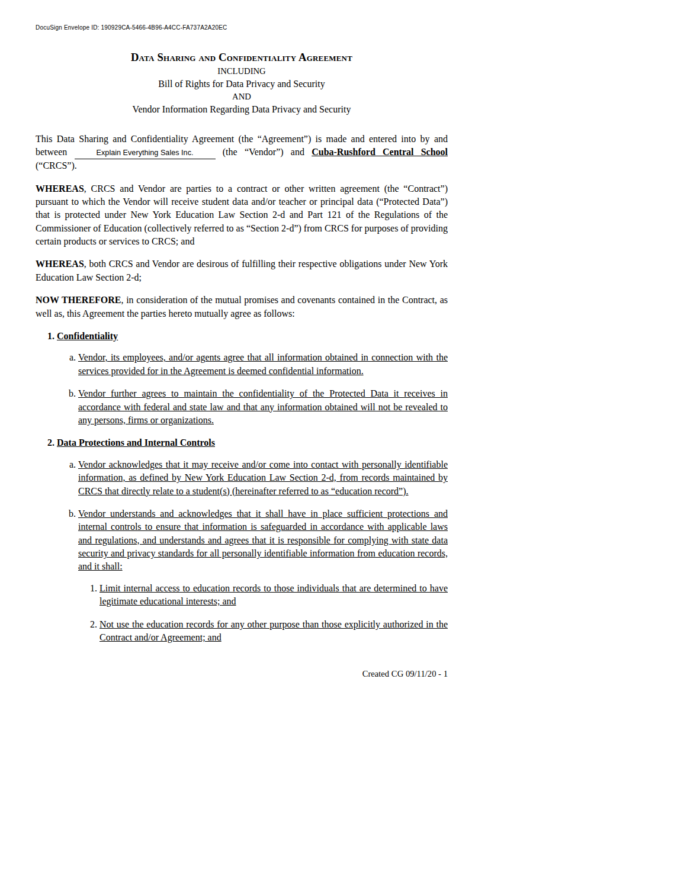DocuSign Envelope ID: 190929CA-5466-4B96-A4CC-FA737A2A20EC
Data Sharing and Confidentiality Agreement
Including
Bill of Rights for Data Privacy and Security
And
Vendor Information Regarding Data Privacy and Security
This Data Sharing and Confidentiality Agreement (the “Agreement”) is made and entered into by and between Explain Everything Sales Inc. (the “Vendor”) and Cuba-Rushford Central School (“CRCS”).
WHEREAS, CRCS and Vendor are parties to a contract or other written agreement (the “Contract”) pursuant to which the Vendor will receive student data and/or teacher or principal data (“Protected Data”) that is protected under New York Education Law Section 2-d and Part 121 of the Regulations of the Commissioner of Education (collectively referred to as “Section 2-d”) from CRCS for purposes of providing certain products or services to CRCS; and
WHEREAS, both CRCS and Vendor are desirous of fulfilling their respective obligations under New York Education Law Section 2-d;
NOW THEREFORE, in consideration of the mutual promises and covenants contained in the Contract, as well as, this Agreement the parties hereto mutually agree as follows:
Confidentiality
Vendor, its employees, and/or agents agree that all information obtained in connection with the services provided for in the Agreement is deemed confidential information.
Vendor further agrees to maintain the confidentiality of the Protected Data it receives in accordance with federal and state law and that any information obtained will not be revealed to any persons, firms or organizations.
Data Protections and Internal Controls
Vendor acknowledges that it may receive and/or come into contact with personally identifiable information, as defined by New York Education Law Section 2-d, from records maintained by CRCS that directly relate to a student(s) (hereinafter referred to as “education record”).
Vendor understands and acknowledges that it shall have in place sufficient protections and internal controls to ensure that information is safeguarded in accordance with applicable laws and regulations, and understands and agrees that it is responsible for complying with state data security and privacy standards for all personally identifiable information from education records, and it shall:
Limit internal access to education records to those individuals that are determined to have legitimate educational interests; and
Not use the education records for any other purpose than those explicitly authorized in the Contract and/or Agreement; and
Created CG 09/11/20 - 1